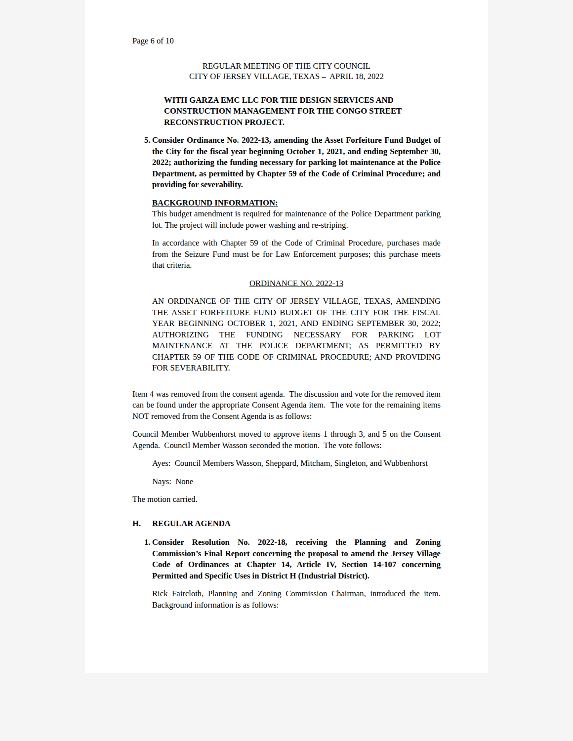Page 6 of 10
REGULAR MEETING OF THE CITY COUNCIL
CITY OF JERSEY VILLAGE, TEXAS – APRIL 18, 2022
WITH GARZA EMC LLC FOR THE DESIGN SERVICES AND CONSTRUCTION MANAGEMENT FOR THE CONGO STREET RECONSTRUCTION PROJECT.
5.
Consider Ordinance No. 2022-13, amending the Asset Forfeiture Fund Budget of the City for the fiscal year beginning October 1, 2021, and ending September 30, 2022; authorizing the funding necessary for parking lot maintenance at the Police Department, as permitted by Chapter 59 of the Code of Criminal Procedure; and providing for severability.
BACKGROUND INFORMATION:
This budget amendment is required for maintenance of the Police Department parking lot. The project will include power washing and re-striping.
In accordance with Chapter 59 of the Code of Criminal Procedure, purchases made from the Seizure Fund must be for Law Enforcement purposes; this purchase meets that criteria.
ORDINANCE NO. 2022-13
AN ORDINANCE OF THE CITY OF JERSEY VILLAGE, TEXAS, AMENDING THE ASSET FORFEITURE FUND BUDGET OF THE CITY FOR THE FISCAL YEAR BEGINNING OCTOBER 1, 2021, AND ENDING SEPTEMBER 30, 2022; AUTHORIZING THE FUNDING NECESSARY FOR PARKING LOT MAINTENANCE AT THE POLICE DEPARTMENT; AS PERMITTED BY CHAPTER 59 OF THE CODE OF CRIMINAL PROCEDURE; AND PROVIDING FOR SEVERABILITY.
Item 4 was removed from the consent agenda. The discussion and vote for the removed item can be found under the appropriate Consent Agenda item. The vote for the remaining items NOT removed from the Consent Agenda is as follows:
Council Member Wubbenhorst moved to approve items 1 through 3, and 5 on the Consent Agenda. Council Member Wasson seconded the motion. The vote follows:
Ayes: Council Members Wasson, Sheppard, Mitcham, Singleton, and Wubbenhorst
Nays: None
The motion carried.
H.
REGULAR AGENDA
1.
Consider Resolution No. 2022-18, receiving the Planning and Zoning Commission’s Final Report concerning the proposal to amend the Jersey Village Code of Ordinances at Chapter 14, Article IV, Section 14-107 concerning Permitted and Specific Uses in District H (Industrial District).
Rick Faircloth, Planning and Zoning Commission Chairman, introduced the item. Background information is as follows: